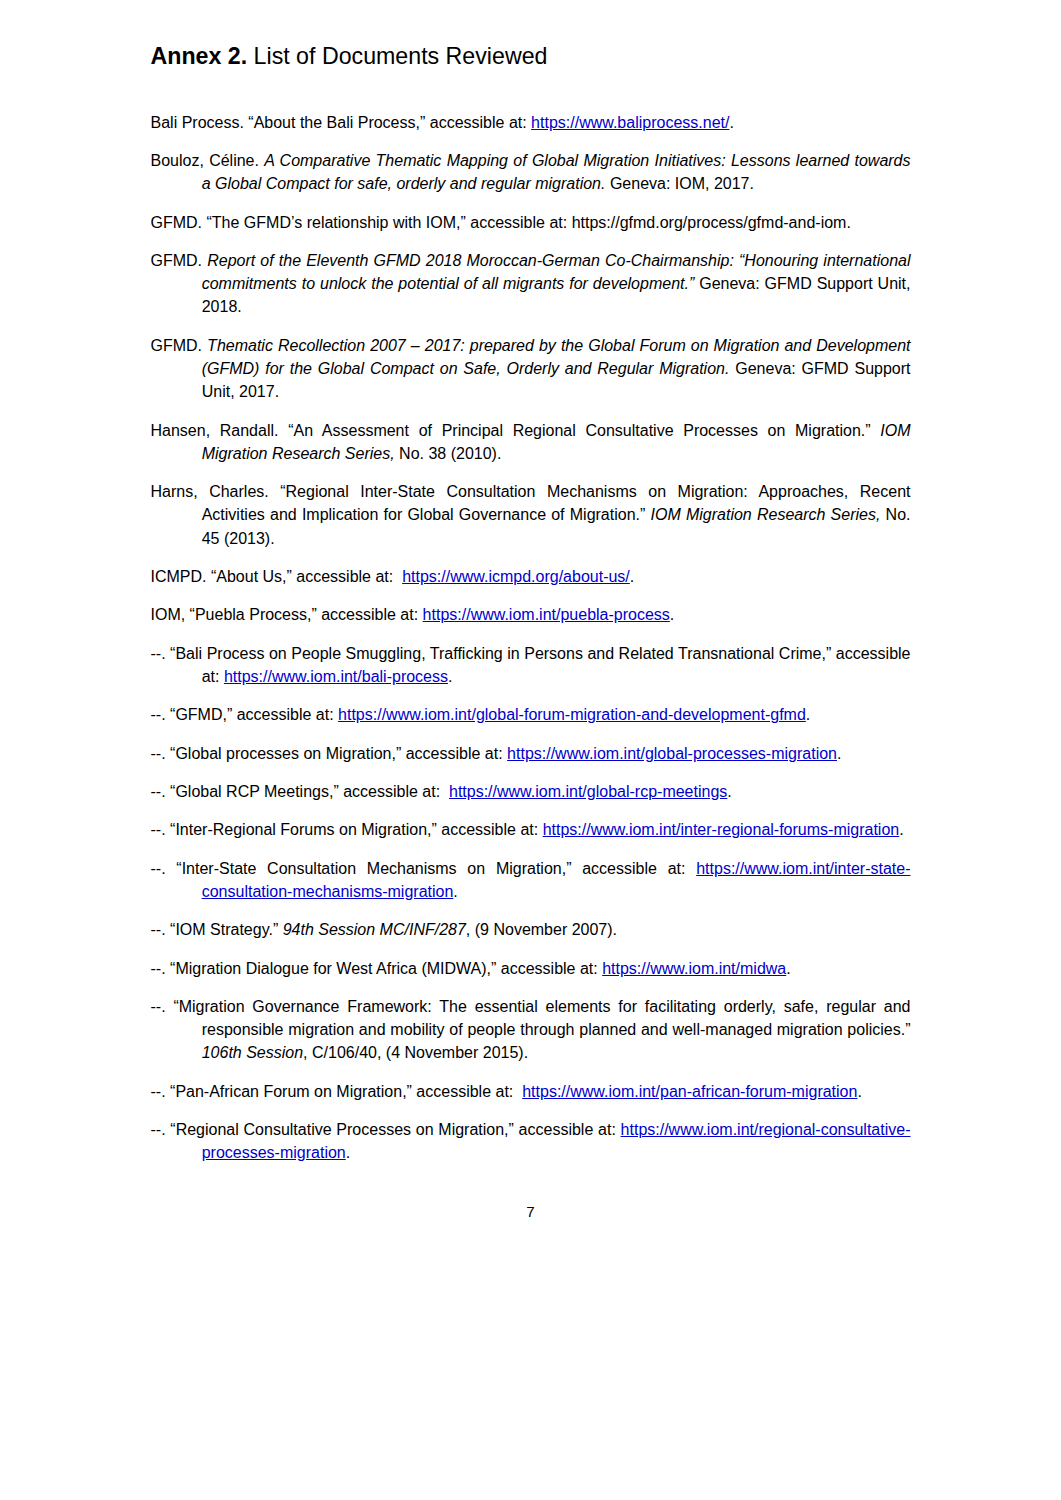Annex 2. List of Documents Reviewed
Bali Process. “About the Bali Process,” accessible at: https://www.baliprocess.net/.
Bouloz, Céline. A Comparative Thematic Mapping of Global Migration Initiatives: Lessons learned towards a Global Compact for safe, orderly and regular migration. Geneva: IOM, 2017.
GFMD. “The GFMD’s relationship with IOM,” accessible at: https://gfmd.org/process/gfmd-and-iom.
GFMD. Report of the Eleventh GFMD 2018 Moroccan-German Co-Chairmanship: “Honouring international commitments to unlock the potential of all migrants for development.” Geneva: GFMD Support Unit, 2018.
GFMD. Thematic Recollection 2007 – 2017: prepared by the Global Forum on Migration and Development (GFMD) for the Global Compact on Safe, Orderly and Regular Migration. Geneva: GFMD Support Unit, 2017.
Hansen, Randall. “An Assessment of Principal Regional Consultative Processes on Migration.” IOM Migration Research Series, No. 38 (2010).
Harns, Charles. “Regional Inter-State Consultation Mechanisms on Migration: Approaches, Recent Activities and Implication for Global Governance of Migration.” IOM Migration Research Series, No. 45 (2013).
ICMPD. “About Us,” accessible at: https://www.icmpd.org/about-us/.
IOM, “Puebla Process,” accessible at: https://www.iom.int/puebla-process.
--. “Bali Process on People Smuggling, Trafficking in Persons and Related Transnational Crime,” accessible at: https://www.iom.int/bali-process.
--. “GFMD,” accessible at: https://www.iom.int/global-forum-migration-and-development-gfmd.
--. “Global processes on Migration,” accessible at: https://www.iom.int/global-processes-migration.
--. “Global RCP Meetings,” accessible at: https://www.iom.int/global-rcp-meetings.
--. “Inter-Regional Forums on Migration,” accessible at: https://www.iom.int/inter-regional-forums-migration.
--. “Inter-State Consultation Mechanisms on Migration,” accessible at: https://www.iom.int/inter-state-consultation-mechanisms-migration.
--. “IOM Strategy.” 94th Session MC/INF/287, (9 November 2007).
--. “Migration Dialogue for West Africa (MIDWA),” accessible at: https://www.iom.int/midwa.
--. “Migration Governance Framework: The essential elements for facilitating orderly, safe, regular and responsible migration and mobility of people through planned and well-managed migration policies.” 106th Session, C/106/40, (4 November 2015).
--. “Pan-African Forum on Migration,” accessible at: https://www.iom.int/pan-african-forum-migration.
--. “Regional Consultative Processes on Migration,” accessible at: https://www.iom.int/regional-consultative-processes-migration.
7